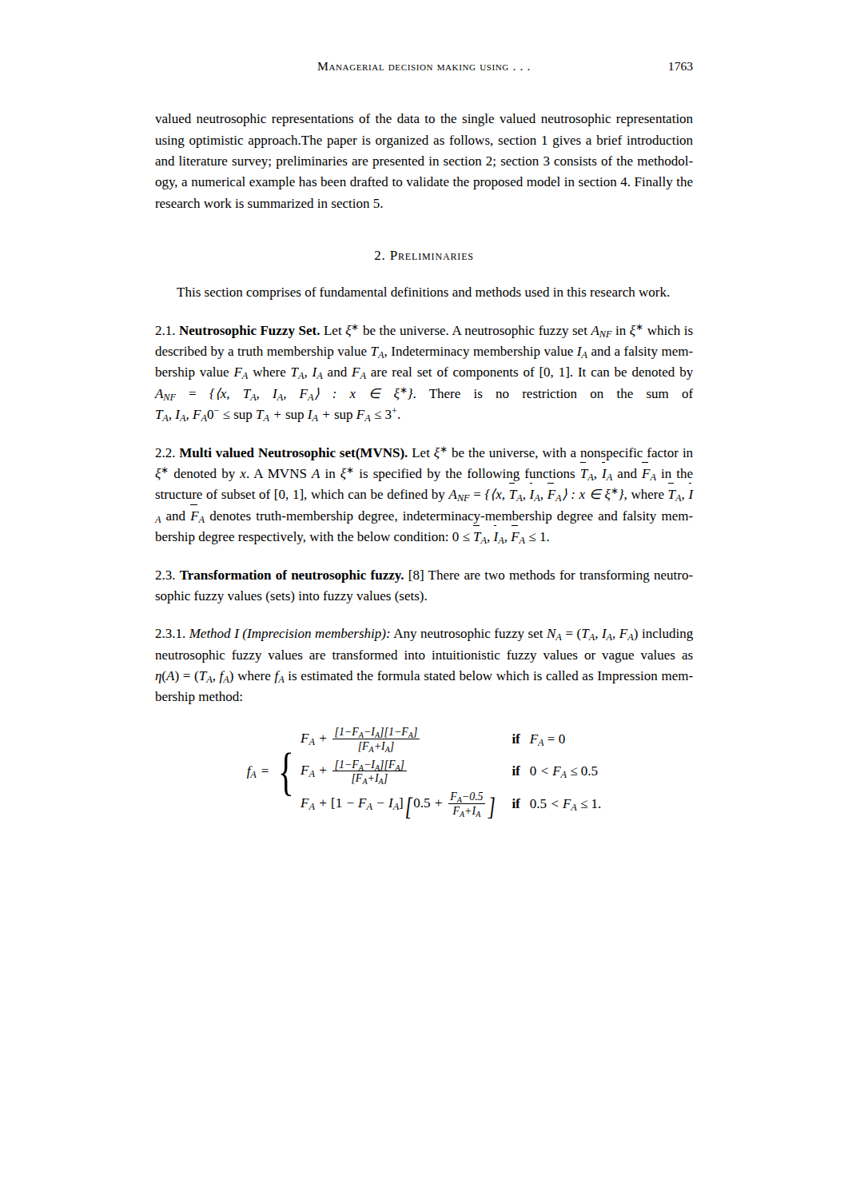Managerial decision making using . . . 1763
valued neutrosophic representations of the data to the single valued neutrosophic representation using optimistic approach.The paper is organized as follows, section 1 gives a brief introduction and literature survey; preliminaries are presented in section 2; section 3 consists of the methodology, a numerical example has been drafted to validate the proposed model in section 4. Finally the research work is summarized in section 5.
2. Preliminaries
This section comprises of fundamental definitions and methods used in this research work.
2.1. Neutrosophic Fuzzy Set. Let ξ∗ be the universe. A neutrosophic fuzzy set ANF in ξ∗ which is described by a truth membership value TA, Indeterminacy membership value IA and a falsity membership value FA where TA, IA and FA are real set of components of [0, 1]. It can be denoted by ANF = {⟨x, TA, IA, FA⟩ : x ∈ ξ∗}. There is no restriction on the sum of TA, IA, FA0− ≤ sup TA + sup IA + sup FA ≤ 3+.
2.2. Multi valued Neutrosophic set(MVNS). Let ξ∗ be the universe, with a nonspecific factor in ξ∗ denoted by x. A MVNS A in ξ∗ is specified by the following functions TA, IA and FA in the structure of subset of [0, 1], which can be defined by ANF = {⟨x, TA, IA, FA⟩ : x ∈ ξ∗}, where TA, IA and FA denotes truth-membership degree, indeterminacy-membership degree and falsity membership degree respectively, with the below condition: 0 ≤ TA, IA, FA ≤ 1.
2.3. Transformation of neutrosophic fuzzy. [8] There are two methods for transforming neutrosophic fuzzy values (sets) into fuzzy values (sets).
2.3.1. Method I (Imprecision membership): Any neutrosophic fuzzy set NA = (TA, IA, FA) including neutrosophic fuzzy values are transformed into intuitionistic fuzzy values or vague values as η(A) = (TA, fA) where fA is estimated the formula stated below which is called as Impression membership method:
fA = {
| F A + [1−F A −I A ][1−F A ] [F A +I A ] | if | F A = 0 |
| F A + [1−F A −I A ][F A ] [F A +I A ] | if | 0 < F A ≤ 0.5 |
| F A + [1 − F A − I A ] [ 0.5 + F A −0.5 F A +I A ] | if | 0.5 < F A ≤ 1. |